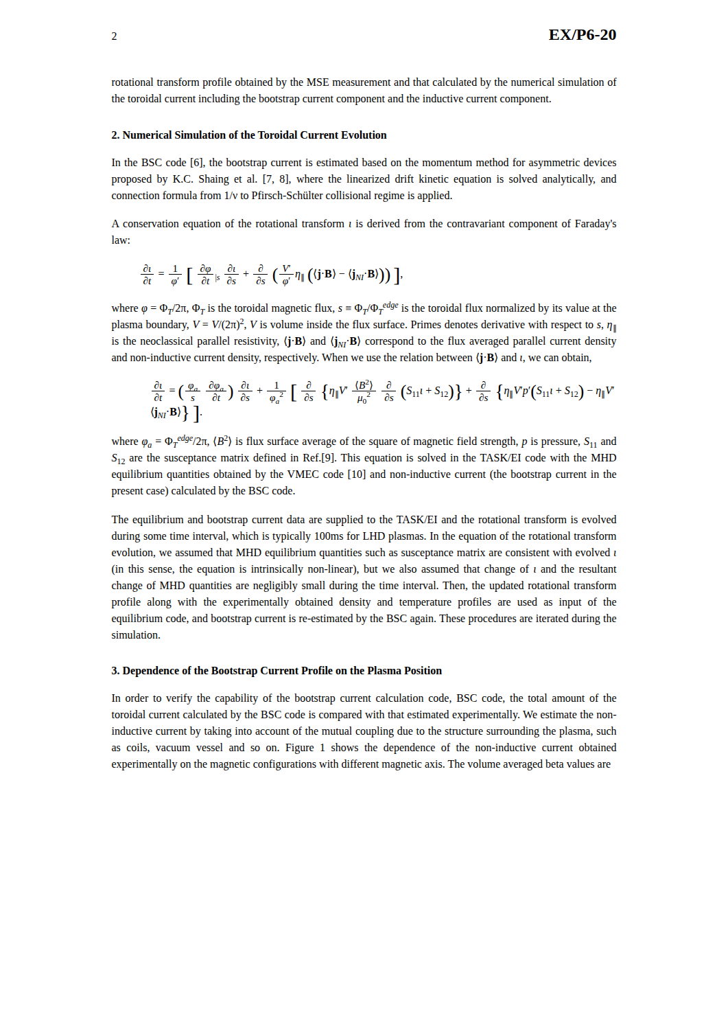2 EX/P6-20
rotational transform profile obtained by the MSE measurement and that calculated by the numerical simulation of the toroidal current including the bootstrap current component and the inductive current component.
2. Numerical Simulation of the Toroidal Current Evolution
In the BSC code [6], the bootstrap current is estimated based on the momentum method for asymmetric devices proposed by K.C. Shaing et al. [7, 8], where the linearized drift kinetic equation is solved analytically, and connection formula from 1/ν to Pfirsch-Schülter collisional regime is applied.
A conservation equation of the rotational transform ι is derived from the contravariant component of Faraday's law:
∂ι∂t = 1 φ′ [ ∂φ∂t|s ∂ι∂s + ∂∂s (V′φ′η∥ (⟨j·B⟩ − ⟨jNI·B⟩)) ],
where φ = ΦT/2π, ΦT is the toroidal magnetic flux, s ≡ ΦT/ΦTedge is the toroidal flux normalized by its value at the plasma boundary, V = V/(2π)2, V is volume inside the flux surface. Primes denotes derivative with respect to s, η∥ is the neoclassical parallel resistivity, ⟨j·B⟩ and ⟨jNI·B⟩ correspond to the flux averaged parallel current density and non-inductive current density, respectively. When we use the relation between ⟨j·B⟩ and ι, we can obtain,
∂ι∂t = (φa s ∂φa∂t) ∂ι∂s + 1 φa2 [ ∂∂s {η∥V′ ⟨B2⟩μ02 ∂∂s (S11ι + S12)} + ∂∂s {η∥V′p′(S11ι + S12) − η∥V′⟨jNI·B⟩} ].
where φa = ΦTedge/2π, ⟨B2⟩ is flux surface average of the square of magnetic field strength, p is pressure, S11 and S12 are the susceptance matrix defined in Ref.[9]. This equation is solved in the TASK/EI code with the MHD equilibrium quantities obtained by the VMEC code [10] and non-inductive current (the bootstrap current in the present case) calculated by the BSC code.
The equilibrium and bootstrap current data are supplied to the TASK/EI and the rotational transform is evolved during some time interval, which is typically 100ms for LHD plasmas. In the equation of the rotational transform evolution, we assumed that MHD equilibrium quantities such as susceptance matrix are consistent with evolved ι (in this sense, the equation is intrinsically non-linear), but we also assumed that change of ι and the resultant change of MHD quantities are negligibly small during the time interval. Then, the updated rotational transform profile along with the experimentally obtained density and temperature profiles are used as input of the equilibrium code, and bootstrap current is re-estimated by the BSC again. These procedures are iterated during the simulation.
3. Dependence of the Bootstrap Current Profile on the Plasma Position
In order to verify the capability of the bootstrap current calculation code, BSC code, the total amount of the toroidal current calculated by the BSC code is compared with that estimated experimentally. We estimate the non-inductive current by taking into account of the mutual coupling due to the structure surrounding the plasma, such as coils, vacuum vessel and so on. Figure 1 shows the dependence of the non-inductive current obtained experimentally on the magnetic configurations with different magnetic axis. The volume averaged beta values are